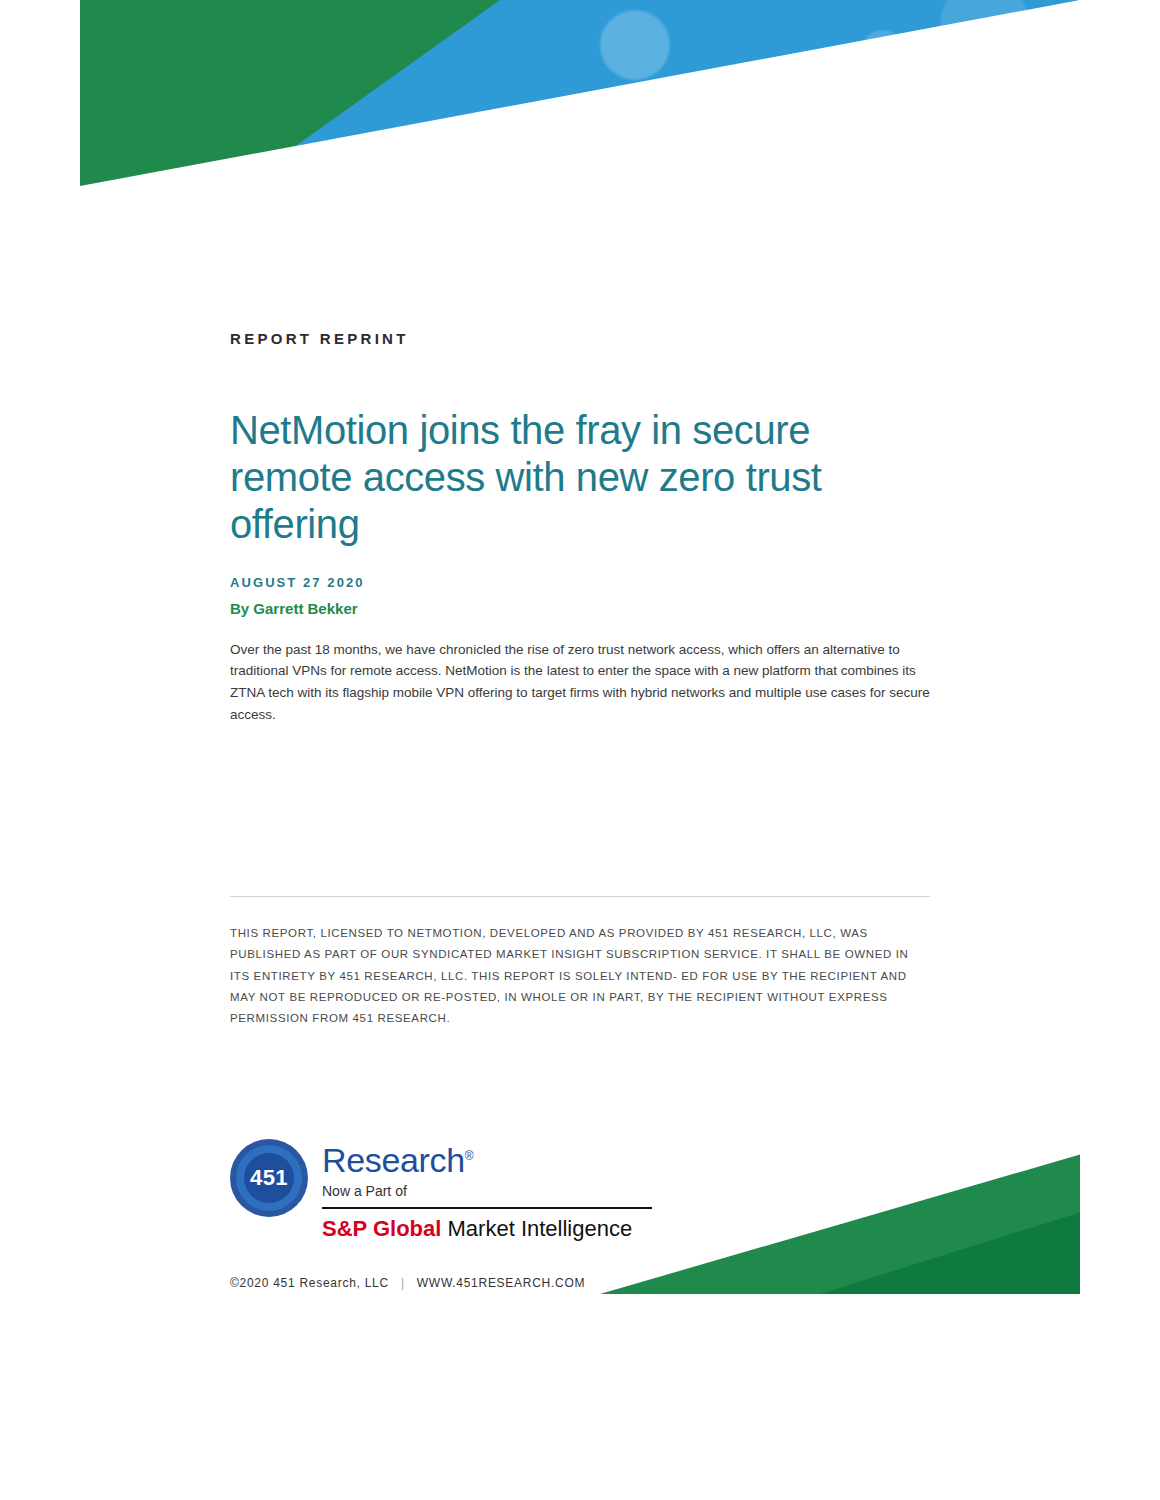Report Reprint
NetMotion joins the fray in secure remote access with new zero trust offering
August 27 2020
By Garrett Bekker
Over the past 18 months, we have chronicled the rise of zero trust network access, which offers an alternative to traditional VPNs for remote access. NetMotion is the latest to enter the space with a new platform that combines its ZTNA tech with its flagship mobile VPN offering to target firms with hybrid networks and multiple use cases for secure access.
This report, licensed to NetMotion, developed and as provided by 451 Research, LLC, was published as part of our syndicated Market Insight subscription service. It shall be owned in its entirety by 451 Research, LLC. This report is solely intend‑ ed for use by the recipient and may not be reproduced or re‑posted, in whole or in part, by the recipient without express permission from 451 Research.
451
Research®
Now a Part of
S&P Global Market Intelligence
©2020 451 Research, LLC | WWW.451RESEARCH.COM